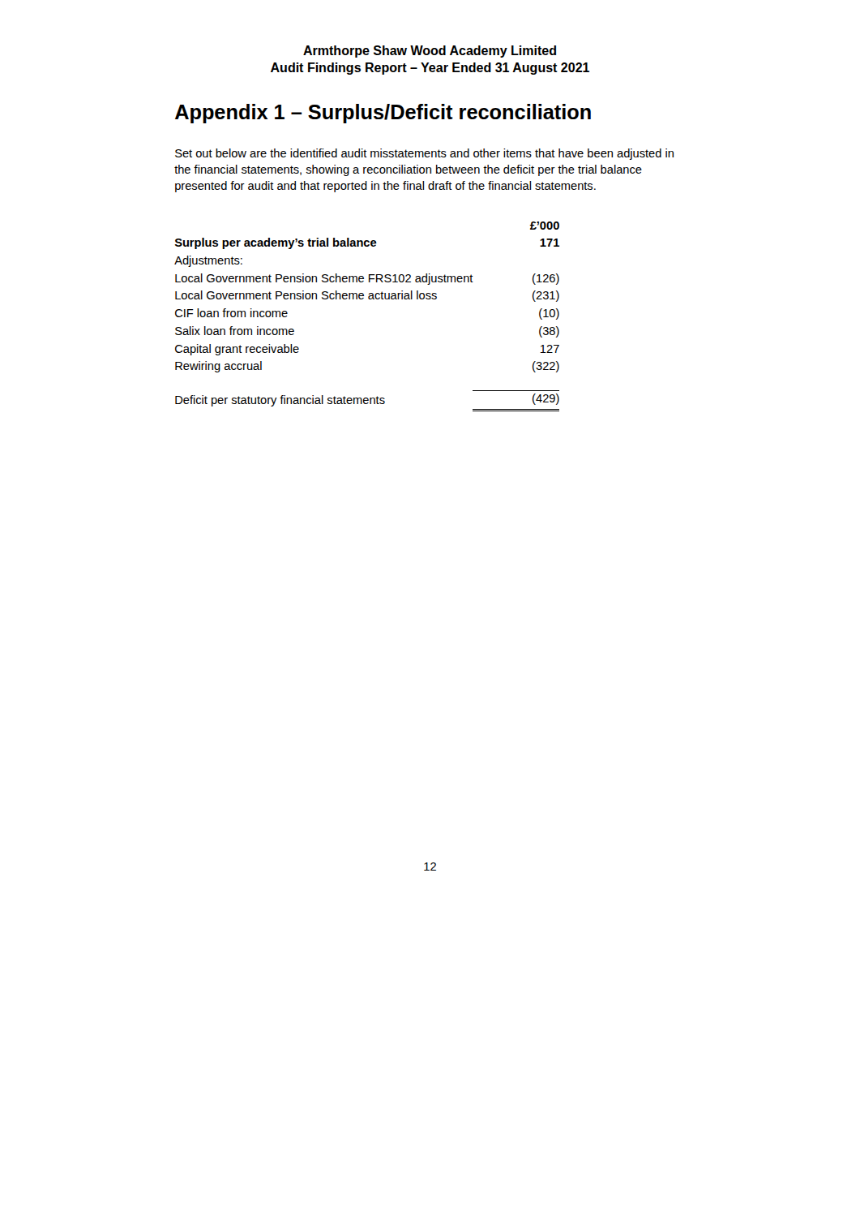Armthorpe Shaw Wood Academy Limited
Audit Findings Report – Year Ended 31 August 2021
Appendix 1 – Surplus/Deficit reconciliation
Set out below are the identified audit misstatements and other items that have been adjusted in the financial statements, showing a reconciliation between the deficit per the trial balance presented for audit and that reported in the final draft of the financial statements.
| | £’000 |
| Surplus per academy’s trial balance | 171 |
| Adjustments: | |
| Local Government Pension Scheme FRS102 adjustment | (126) |
| Local Government Pension Scheme actuarial loss | (231) |
| CIF loan from income | (10) |
| Salix loan from income | (38) |
| Capital grant receivable | 127 |
| Rewiring accrual | (322) |
| Deficit per statutory financial statements | (429) |
12